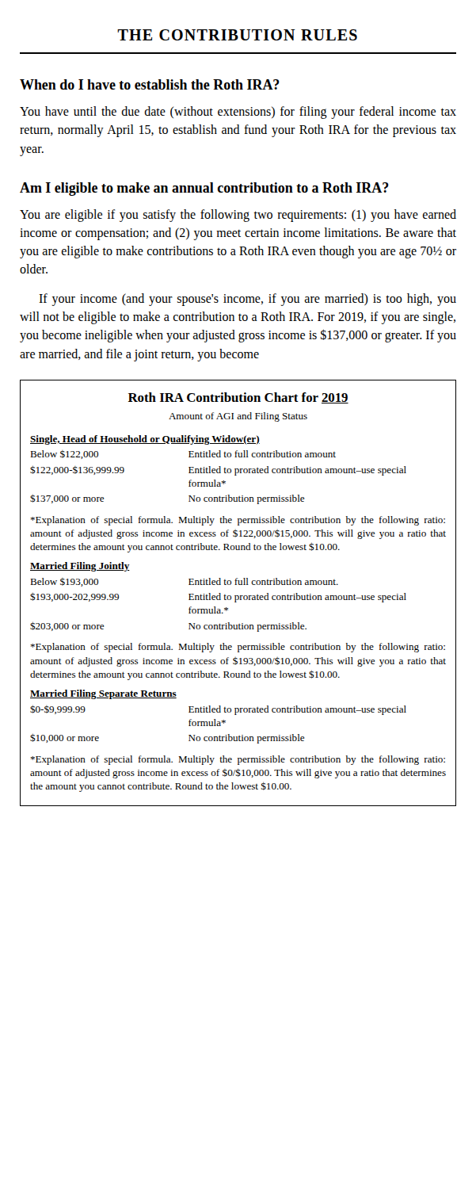The Contribution Rules
When do I have to establish the Roth IRA?
You have until the due date (without extensions) for filing your federal income tax return, normally April 15, to establish and fund your Roth IRA for the previous tax year.
Am I eligible to make an annual contribution to a Roth IRA?
You are eligible if you satisfy the following two requirements: (1) you have earned income or compensation; and (2) you meet certain income limitations. Be aware that you are eligible to make contributions to a Roth IRA even though you are age 70½ or older.
If your income (and your spouse's income, if you are married) is too high, you will not be eligible to make a contribution to a Roth IRA. For 2019, if you are single, you become ineligible when your adjusted gross income is $137,000 or greater. If you are married, and file a joint return, you become
Roth IRA Contribution Chart for 2019
Amount of AGI and Filing Status
Single, Head of Household or Qualifying Widow(er)
| Below $122,000 | Entitled to full contribution amount |
| $122,000-$136,999.99 | Entitled to prorated contribution amount–use special formula* |
| $137,000 or more | No contribution permissible |
*Explanation of special formula. Multiply the permissible contribution by the following ratio: amount of adjusted gross income in excess of $122,000/$15,000. This will give you a ratio that determines the amount you cannot contribute. Round to the lowest $10.00.
Married Filing Jointly
| Below $193,000 | Entitled to full contribution amount. |
| $193,000-202,999.99 | Entitled to prorated contribution amount–use special formula.* |
| $203,000 or more | No contribution permissible. |
*Explanation of special formula. Multiply the permissible contribution by the following ratio: amount of adjusted gross income in excess of $193,000/$10,000. This will give you a ratio that determines the amount you cannot contribute. Round to the lowest $10.00.
Married Filing Separate Returns
| $0-$9,999.99 | Entitled to prorated contribution amount–use special formula* |
| $10,000 or more | No contribution permissible |
*Explanation of special formula. Multiply the permissible contribution by the following ratio: amount of adjusted gross income in excess of $0/$10,000. This will give you a ratio that determines the amount you cannot contribute. Round to the lowest $10.00.